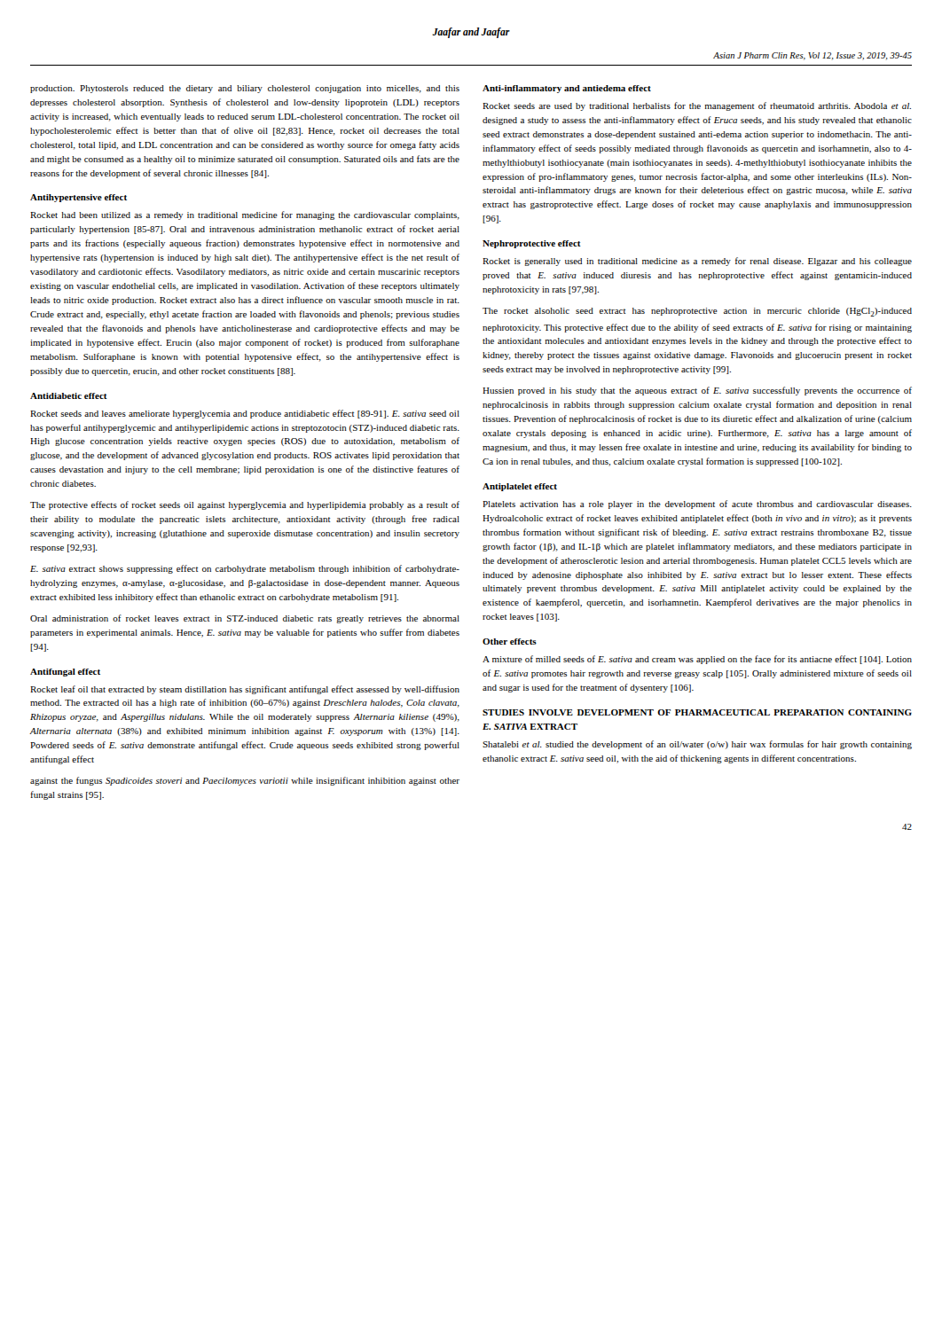Jaafar and Jaafar
Asian J Pharm Clin Res, Vol 12, Issue 3, 2019, 39-45
production. Phytosterols reduced the dietary and biliary cholesterol conjugation into micelles, and this depresses cholesterol absorption. Synthesis of cholesterol and low-density lipoprotein (LDL) receptors activity is increased, which eventually leads to reduced serum LDL-cholesterol concentration. The rocket oil hypocholesterolemic effect is better than that of olive oil [82,83]. Hence, rocket oil decreases the total cholesterol, total lipid, and LDL concentration and can be considered as worthy source for omega fatty acids and might be consumed as a healthy oil to minimize saturated oil consumption. Saturated oils and fats are the reasons for the development of several chronic illnesses [84].
Antihypertensive effect
Rocket had been utilized as a remedy in traditional medicine for managing the cardiovascular complaints, particularly hypertension [85-87]. Oral and intravenous administration methanolic extract of rocket aerial parts and its fractions (especially aqueous fraction) demonstrates hypotensive effect in normotensive and hypertensive rats (hypertension is induced by high salt diet). The antihypertensive effect is the net result of vasodilatory and cardiotonic effects. Vasodilatory mediators, as nitric oxide and certain muscarinic receptors existing on vascular endothelial cells, are implicated in vasodilation. Activation of these receptors ultimately leads to nitric oxide production. Rocket extract also has a direct influence on vascular smooth muscle in rat. Crude extract and, especially, ethyl acetate fraction are loaded with flavonoids and phenols; previous studies revealed that the flavonoids and phenols have anticholinesterase and cardioprotective effects and may be implicated in hypotensive effect. Erucin (also major component of rocket) is produced from sulforaphane metabolism. Sulforaphane is known with potential hypotensive effect, so the antihypertensive effect is possibly due to quercetin, erucin, and other rocket constituents [88].
Antidiabetic effect
Rocket seeds and leaves ameliorate hyperglycemia and produce antidiabetic effect [89-91]. E. sativa seed oil has powerful antihyperglycemic and antihyperlipidemic actions in streptozotocin (STZ)-induced diabetic rats. High glucose concentration yields reactive oxygen species (ROS) due to autoxidation, metabolism of glucose, and the development of advanced glycosylation end products. ROS activates lipid peroxidation that causes devastation and injury to the cell membrane; lipid peroxidation is one of the distinctive features of chronic diabetes.
The protective effects of rocket seeds oil against hyperglycemia and hyperlipidemia probably as a result of their ability to modulate the pancreatic islets architecture, antioxidant activity (through free radical scavenging activity), increasing (glutathione and superoxide dismutase concentration) and insulin secretory response [92,93].
E. sativa extract shows suppressing effect on carbohydrate metabolism through inhibition of carbohydrate-hydrolyzing enzymes, α-amylase, α-glucosidase, and β-galactosidase in dose-dependent manner. Aqueous extract exhibited less inhibitory effect than ethanolic extract on carbohydrate metabolism [91].
Oral administration of rocket leaves extract in STZ-induced diabetic rats greatly retrieves the abnormal parameters in experimental animals. Hence, E. sativa may be valuable for patients who suffer from diabetes [94].
Antifungal effect
Rocket leaf oil that extracted by steam distillation has significant antifungal effect assessed by well-diffusion method. The extracted oil has a high rate of inhibition (60–67%) against Dreschlera halodes, Cola clavata, Rhizopus oryzae, and Aspergillus nidulans. While the oil moderately suppress Alternaria kiliense (49%), Alternaria alternata (38%) and exhibited minimum inhibition against F. oxysporum with (13%) [14]. Powdered seeds of E. sativa demonstrate antifungal effect. Crude aqueous seeds exhibited strong powerful antifungal effect
against the fungus Spadicoides stoveri and Paecilomyces variotii while insignificant inhibition against other fungal strains [95].
Anti-inflammatory and antiedema effect
Rocket seeds are used by traditional herbalists for the management of rheumatoid arthritis. Abodola et al. designed a study to assess the anti-inflammatory effect of Eruca seeds, and his study revealed that ethanolic seed extract demonstrates a dose-dependent sustained anti-edema action superior to indomethacin. The anti-inflammatory effect of seeds possibly mediated through flavonoids as quercetin and isorhamnetin, also to 4-methylthiobutyl isothiocyanate (main isothiocyanates in seeds). 4-methylthiobutyl isothiocyanate inhibits the expression of pro-inflammatory genes, tumor necrosis factor-alpha, and some other interleukins (ILs). Non-steroidal anti-inflammatory drugs are known for their deleterious effect on gastric mucosa, while E. sativa extract has gastroprotective effect. Large doses of rocket may cause anaphylaxis and immunosuppression [96].
Nephroprotective effect
Rocket is generally used in traditional medicine as a remedy for renal disease. Elgazar and his colleague proved that E. sativa induced diuresis and has nephroprotective effect against gentamicin-induced nephrotoxicity in rats [97,98].
The rocket alsoholic seed extract has nephroprotective action in mercuric chloride (HgCl2)-induced nephrotoxicity. This protective effect due to the ability of seed extracts of E. sativa for rising or maintaining the antioxidant molecules and antioxidant enzymes levels in the kidney and through the protective effect to kidney, thereby protect the tissues against oxidative damage. Flavonoids and glucoerucin present in rocket seeds extract may be involved in nephroprotective activity [99].
Hussien proved in his study that the aqueous extract of E. sativa successfully prevents the occurrence of nephrocalcinosis in rabbits through suppression calcium oxalate crystal formation and deposition in renal tissues. Prevention of nephrocalcinosis of rocket is due to its diuretic effect and alkalization of urine (calcium oxalate crystals deposing is enhanced in acidic urine). Furthermore, E. sativa has a large amount of magnesium, and thus, it may lessen free oxalate in intestine and urine, reducing its availability for binding to Ca ion in renal tubules, and thus, calcium oxalate crystal formation is suppressed [100-102].
Antiplatelet effect
Platelets activation has a role player in the development of acute thrombus and cardiovascular diseases. Hydroalcoholic extract of rocket leaves exhibited antiplatelet effect (both in vivo and in vitro); as it prevents thrombus formation without significant risk of bleeding. E. sativa extract restrains thromboxane B2, tissue growth factor (1β), and IL-1β which are platelet inflammatory mediators, and these mediators participate in the development of atherosclerotic lesion and arterial thrombogenesis. Human platelet CCL5 levels which are induced by adenosine diphosphate also inhibited by E. sativa extract but lo lesser extent. These effects ultimately prevent thrombus development. E. sativa Mill antiplatelet activity could be explained by the existence of kaempferol, quercetin, and isorhamnetin. Kaempferol derivatives are the major phenolics in rocket leaves [103].
Other effects
A mixture of milled seeds of E. sativa and cream was applied on the face for its antiacne effect [104]. Lotion of E. sativa promotes hair regrowth and reverse greasy scalp [105]. Orally administered mixture of seeds oil and sugar is used for the treatment of dysentery [106].
STUDIES INVOLVE DEVELOPMENT OF PHARMACEUTICAL PREPARATION CONTAINING E. SATIVA EXTRACT
Shatalebi et al. studied the development of an oil/water (o/w) hair wax formulas for hair growth containing ethanolic extract E. sativa seed oil, with the aid of thickening agents in different concentrations.
42